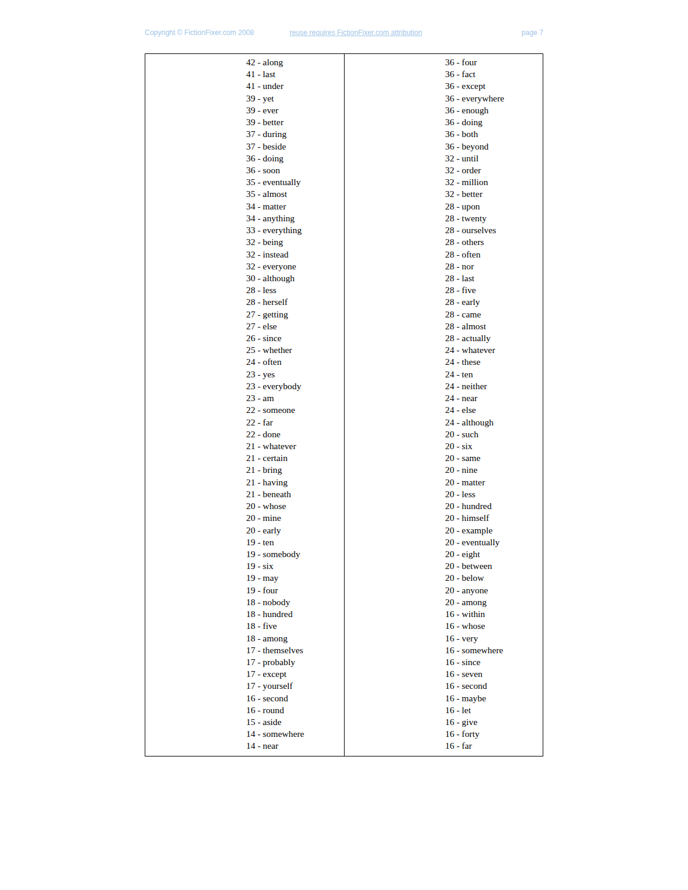Copyright © FictionFixer.com 2008 reuse requires FictionFixer.com attribution page 7
| 42 - along 41 - last 41 - under 39 - yet 39 - ever 39 - better 37 - during 37 - beside 36 - doing 36 - soon 35 - eventually 35 - almost 34 - matter 34 - anything 33 - everything 32 - being 32 - instead 32 - everyone 30 - although 28 - less 28 - herself 27 - getting 27 - else 26 - since 25 - whether 24 - often 23 - yes 23 - everybody 23 - am 22 - someone 22 - far 22 - done 21 - whatever 21 - certain 21 - bring 21 - having 21 - beneath 20 - whose 20 - mine 20 - early 19 - ten 19 - somebody 19 - six 19 - may 19 - four 18 - nobody 18 - hundred 18 - five 18 - among 17 - themselves 17 - probably 17 - except 17 - yourself 16 - second 16 - round 15 - aside 14 - somewhere 14 - near | 36 - four 36 - fact 36 - except 36 - everywhere 36 - enough 36 - doing 36 - both 36 - beyond 32 - until 32 - order 32 - million 32 - better 28 - upon 28 - twenty 28 - ourselves 28 - others 28 - often 28 - nor 28 - last 28 - five 28 - early 28 - came 28 - almost 28 - actually 24 - whatever 24 - these 24 - ten 24 - neither 24 - near 24 - else 24 - although 20 - such 20 - six 20 - same 20 - nine 20 - matter 20 - less 20 - hundred 20 - himself 20 - example 20 - eventually 20 - eight 20 - between 20 - below 20 - anyone 20 - among 16 - within 16 - whose 16 - very 16 - somewhere 16 - since 16 - seven 16 - second 16 - maybe 16 - let 16 - give 16 - forty 16 - far |